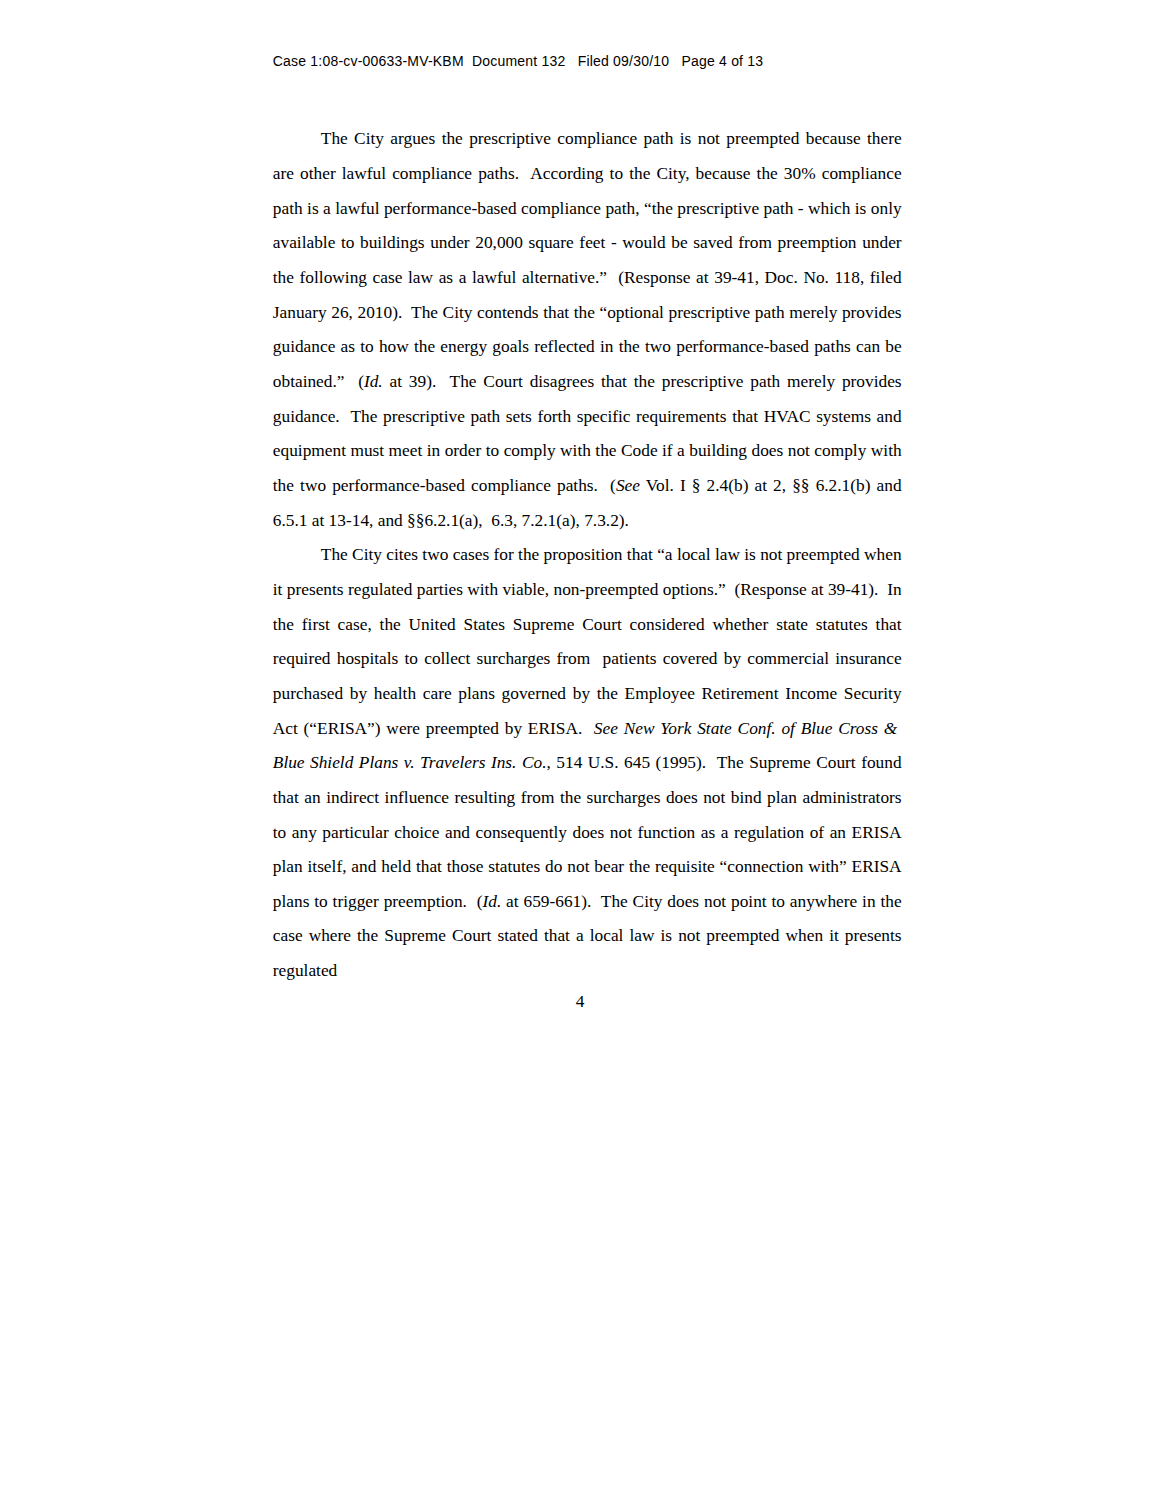Case 1:08-cv-00633-MV-KBM Document 132 Filed 09/30/10 Page 4 of 13
The City argues the prescriptive compliance path is not preempted because there are other lawful compliance paths. According to the City, because the 30% compliance path is a lawful performance-based compliance path, “the prescriptive path - which is only available to buildings under 20,000 square feet - would be saved from preemption under the following case law as a lawful alternative.” (Response at 39-41, Doc. No. 118, filed January 26, 2010). The City contends that the “optional prescriptive path merely provides guidance as to how the energy goals reflected in the two performance-based paths can be obtained.” (Id. at 39). The Court disagrees that the prescriptive path merely provides guidance. The prescriptive path sets forth specific requirements that HVAC systems and equipment must meet in order to comply with the Code if a building does not comply with the two performance-based compliance paths. (See Vol. I § 2.4(b) at 2, §§ 6.2.1(b) and 6.5.1 at 13-14, and §§6.2.1(a), 6.3, 7.2.1(a), 7.3.2).
The City cites two cases for the proposition that “a local law is not preempted when it presents regulated parties with viable, non-preempted options.” (Response at 39-41). In the first case, the United States Supreme Court considered whether state statutes that required hospitals to collect surcharges from patients covered by commercial insurance purchased by health care plans governed by the Employee Retirement Income Security Act (“ERISA”) were preempted by ERISA. See New York State Conf. of Blue Cross & Blue Shield Plans v. Travelers Ins. Co., 514 U.S. 645 (1995). The Supreme Court found that an indirect influence resulting from the surcharges does not bind plan administrators to any particular choice and consequently does not function as a regulation of an ERISA plan itself, and held that those statutes do not bear the requisite “connection with” ERISA plans to trigger preemption. (Id. at 659-661). The City does not point to anywhere in the case where the Supreme Court stated that a local law is not preempted when it presents regulated
4